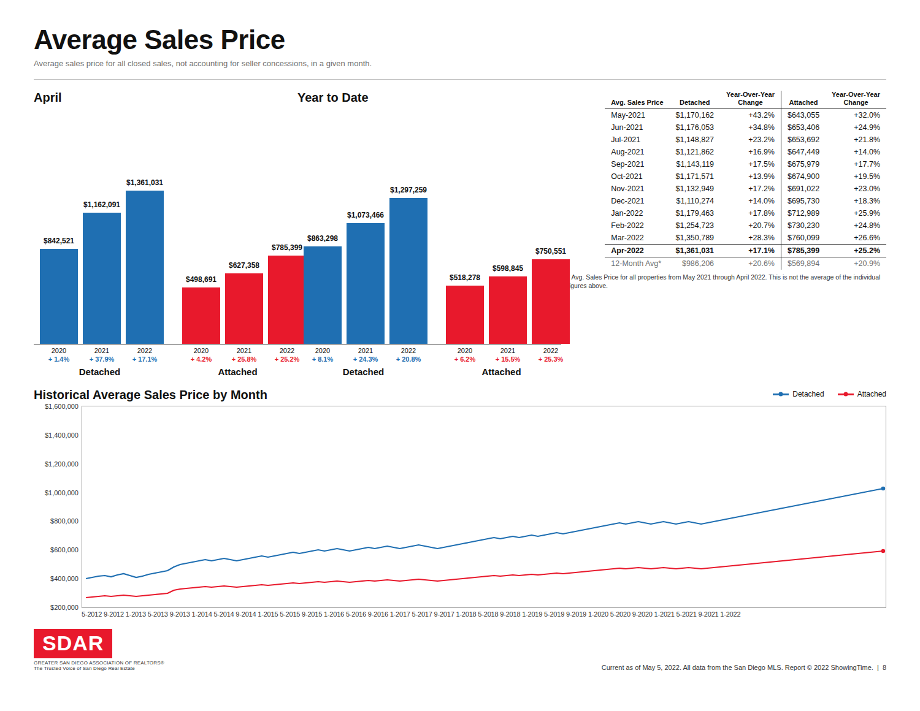Average Sales Price
Average sales price for all closed sales, not accounting for seller concessions, in a given month.
April
$842,521
$1,162,091
$1,361,031
$498,691
$627,358
$785,399
2020
2021
2022
2020
2021
2022
+ 1.4%
+ 37.9%
+ 17.1%
+ 4.2%
+ 25.8%
+ 25.2%
Detached
Attached
Year to Date
$863,298
$1,073,466
$1,297,259
$518,278
$598,845
$750,551
2020
2021
2022
2020
2021
2022
+ 8.1%
+ 24.3%
+ 20.8%
+ 6.2%
+ 15.5%
+ 25.3%
Detached
Attached
| Avg. Sales Price | Detached | Year-Over-Year Change | Attached | Year-Over-Year Change |
| --- | --- | --- | --- | --- |
| May-2021 | $1,170,162 | +43.2% | $643,055 | +32.0% |
| Jun-2021 | $1,176,053 | +34.8% | $653,406 | +24.9% |
| Jul-2021 | $1,148,827 | +23.2% | $653,692 | +21.8% |
| Aug-2021 | $1,121,862 | +16.9% | $647,449 | +14.0% |
| Sep-2021 | $1,143,119 | +17.5% | $675,979 | +17.7% |
| Oct-2021 | $1,171,571 | +13.9% | $674,900 | +19.5% |
| Nov-2021 | $1,132,949 | +17.2% | $691,022 | +23.0% |
| Dec-2021 | $1,110,274 | +14.0% | $695,730 | +18.3% |
| Jan-2022 | $1,179,463 | +17.8% | $712,989 | +25.9% |
| Feb-2022 | $1,254,723 | +20.7% | $730,230 | +24.8% |
| Mar-2022 | $1,350,789 | +28.3% | $760,099 | +26.6% |
| Apr-2022 | $1,361,031 | +17.1% | $785,399 | +25.2% |
| 12-Month Avg* | $986,206 | +20.6% | $569,894 | +20.9% |
* Avg. Sales Price for all properties from May 2021 through April 2022. This is not the average of the individual figures above.
Historical Average Sales Price by Month
Detached
Attached
$1,600,000
$1,400,000
$1,200,000
$1,000,000
$800,000
$600,000
$400,000
$200,000
5-2012 9-2012 1-2013 5-2013 9-2013 1-2014 5-2014 9-2014 1-2015 5-2015 9-2015 1-2016 5-2016 9-2016 1-2017 5-2017 9-2017 1-2018 5-2018 9-2018 1-2019 5-2019 9-2019 1-2020 5-2020 9-2020 1-2021 5-2021 9-2021 1-2022
SDAR
GREATER SAN DIEGO ASSOCIATION OF REALTORS®
The Trusted Voice of San Diego Real Estate
Current as of May 5, 2022. All data from the San Diego MLS. Report © 2022 ShowingTime. | 8